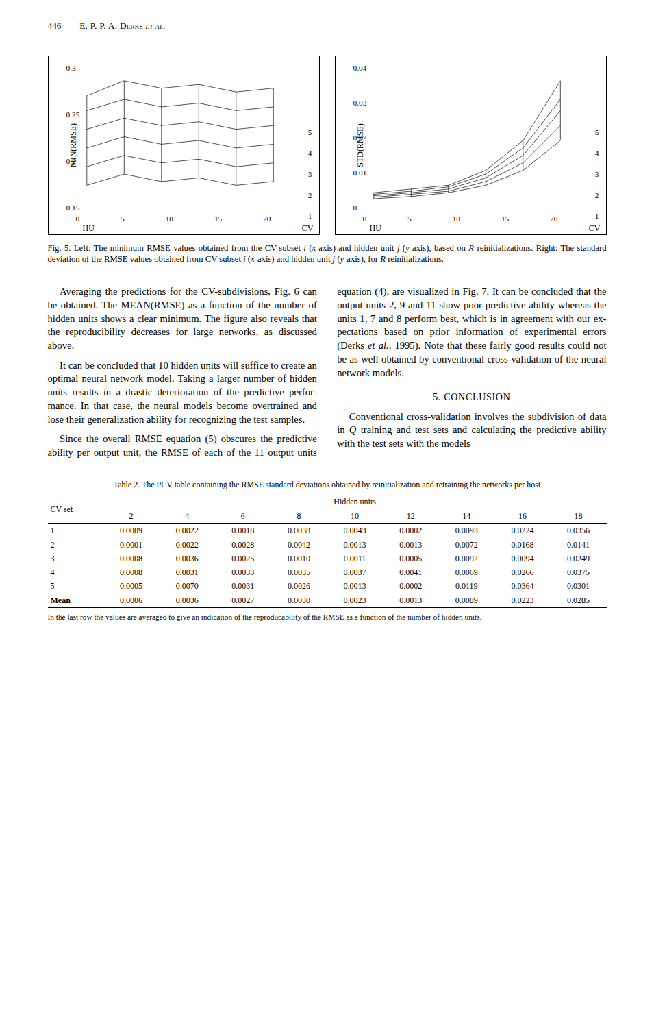446 E. P. P. A. Derks et al.
MIN(RMSE)
0.3 0.25 0.2 0.15
05101520
54321
HU CV
STD(RMSE)
0.04 0.03 0.02 0.01 0
05101520
54321
HU CV
Fig. 5. Left: The minimum RMSE values obtained from the CV-subset i (x-axis) and hidden unit j (y-axis), based on R reinitializations. Right: The standard deviation of the RMSE values obtained from CV-subset i (x-axis) and hidden unit j (y-axis), for R reinitializations.
Averaging the predictions for the CV-subdivisions, Fig. 6 can be obtained. The MEAN(RMSE) as a function of the number of hidden units shows a clear minimum. The figure also reveals that the reproducibility decreases for large networks, as discussed above.
It can be concluded that 10 hidden units will suffice to create an optimal neural network model. Taking a larger number of hidden units results in a drastic deterioration of the predictive performance. In that case, the neural models become overtrained and lose their generalization ability for recognizing the test samples.
Since the overall RMSE equation (5) obscures the predictive ability per output unit, the RMSE of each of the 11 output units equation (4), are visualized in Fig. 7. It can be concluded that the output units 2, 9 and 11 show poor predictive ability whereas the units 1, 7 and 8 perform best, which is in agreement with our expectations based on prior information of experimental errors (Derks et al., 1995). Note that these fairly good results could not be as well obtained by conventional cross-validation of the neural network models.
5. CONCLUSION
Conventional cross-validation involves the subdivision of data in Q training and test sets and calculating the predictive ability with the test sets with the models
Table 2. The PCV table containing the RMSE standard deviations obtained by reinitialization and retraining the networks per host
| CV set | Hidden units |
| --- | --- |
| 2 | 4 | 6 | 8 | 10 | 12 | 14 | 16 | 18 |
| 1 | 0.0009 | 0.0022 | 0.0018 | 0.0038 | 0.0043 | 0.0002 | 0.0093 | 0.0224 | 0.0356 |
| 2 | 0.0001 | 0.0022 | 0.0028 | 0.0042 | 0.0013 | 0.0013 | 0.0072 | 0.0168 | 0.0141 |
| 3 | 0.0008 | 0.0036 | 0.0025 | 0.0010 | 0.0011 | 0.0005 | 0.0092 | 0.0094 | 0.0249 |
| 4 | 0.0008 | 0.0031 | 0.0033 | 0.0035 | 0.0037 | 0.0041 | 0.0069 | 0.0266 | 0.0375 |
| 5 | 0.0005 | 0.0070 | 0.0031 | 0.0026 | 0.0013 | 0.0002 | 0.0119 | 0.0364 | 0.0301 |
| Mean | 0.0006 | 0.0036 | 0.0027 | 0.0030 | 0.0023 | 0.0013 | 0.0089 | 0.0223 | 0.0285 |
In the last row the values are averaged to give an indication of the reproducability of the RMSE as a function of the number of hidden units.